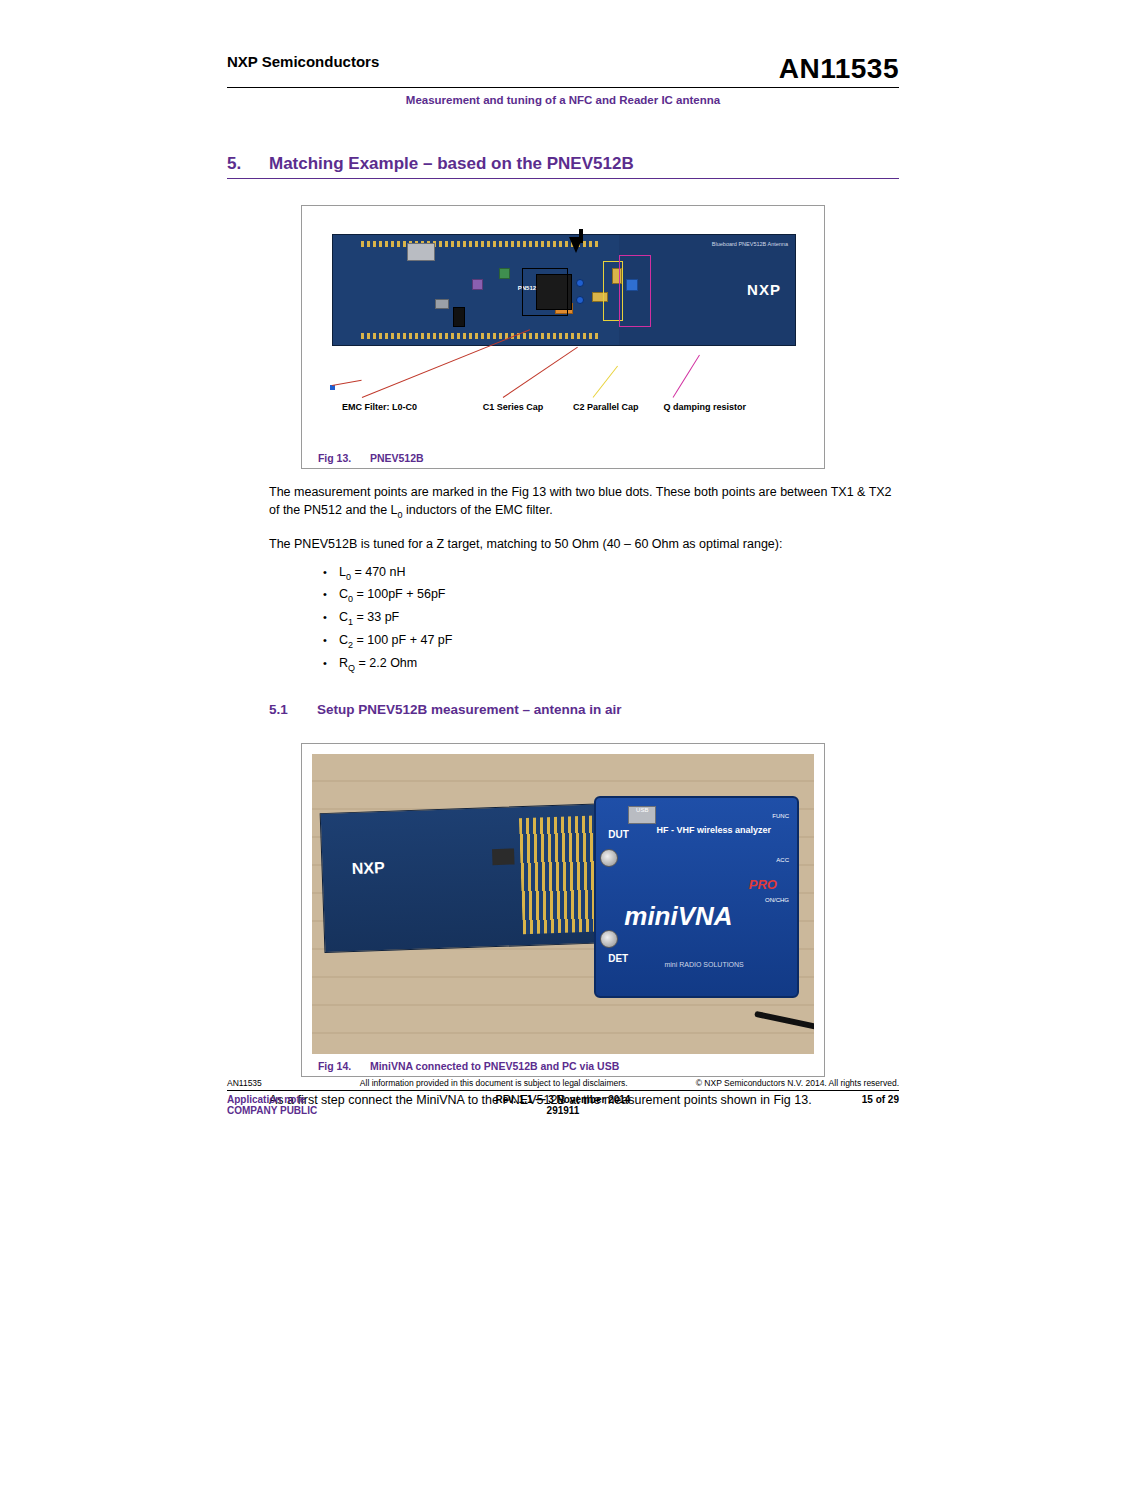NXP Semiconductors
AN11535
Measurement and tuning of a NFC and Reader IC antenna
5. Matching Example – based on the PNEV512B
Blueboard PNEV512B Antenna
NXP
PN512
EMC Filter: L0-C0
C1 Series Cap
C2 Parallel Cap
Q damping resistor
Fig 13. PNEV512B
The measurement points are marked in the Fig 13 with two blue dots. These both points are between TX1 & TX2 of the PN512 and the L0 inductors of the EMC filter.
The PNEV512B is tuned for a Z target, matching to 50 Ohm (40 – 60 Ohm as optimal range):
L0 = 470 nH
C0 = 100pF + 56pF
C1 = 33 pF
C2 = 100 pF + 47 pF
RQ = 2.2 Ohm
5.1 Setup PNEV512B measurement – antenna in air
NXP
DUT
HF - VHF wireless analyzer
FUNC
ACC
ON/CHG
PRO
miniVNA
DET
mini RADIO SOLUTIONS
USB
Fig 14. MiniVNA connected to PNEV512B and PC via USB
As a first step connect the MiniVNA to the PNEV512B at the measurement points shown in Fig 13.
AN11535
All information provided in this document is subject to legal disclaimers.
© NXP Semiconductors N.V. 2014. All rights reserved.
Application note
COMPANY PUBLIC
Rev. 1.1 — 3 November 2014
291911
15 of 29